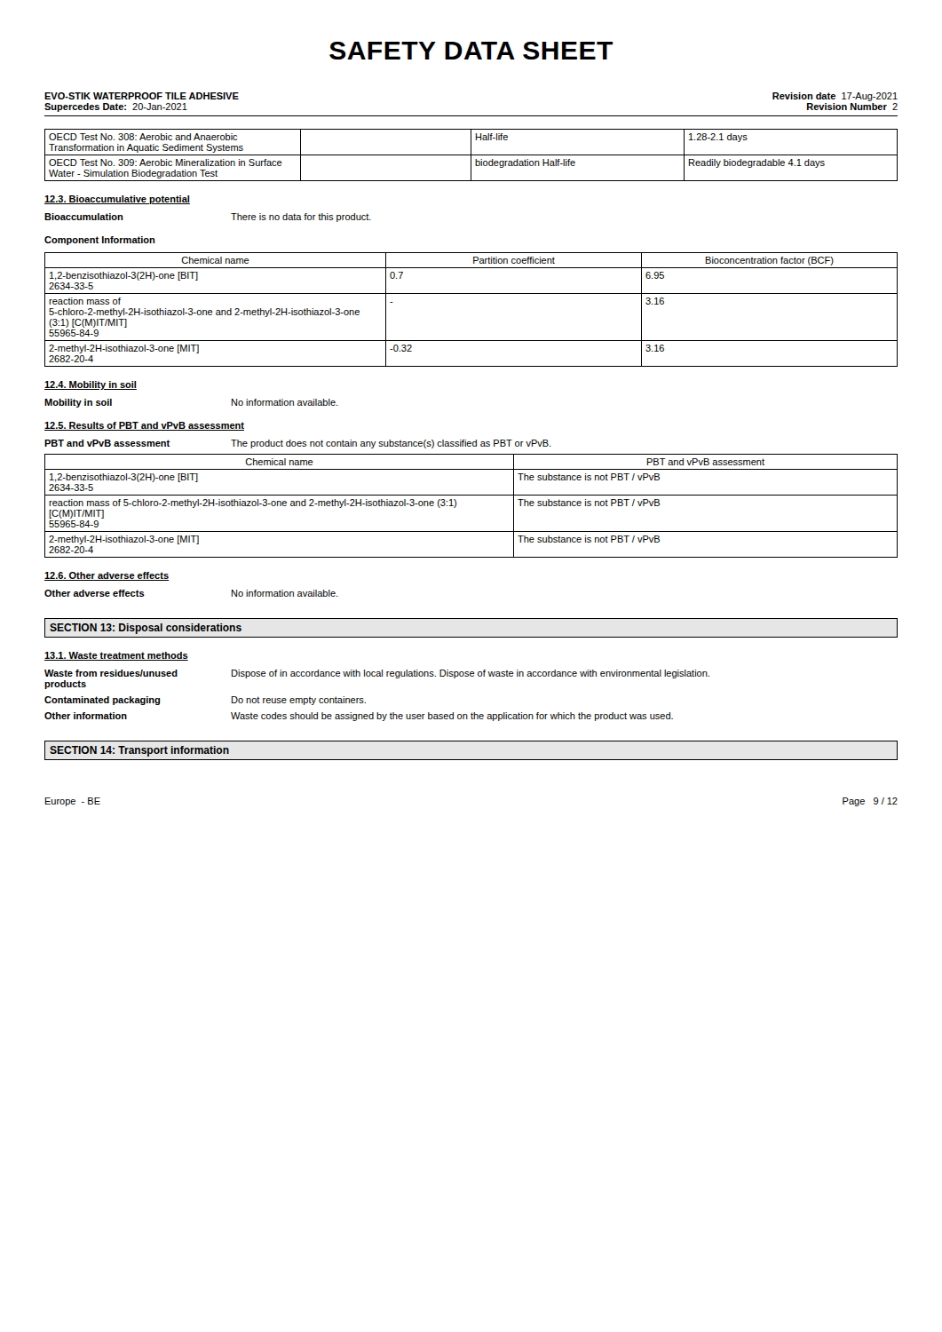SAFETY DATA SHEET
EVO-STIK WATERPROOF TILE ADHESIVE Revision date 17-Aug-2021
Supercedes Date: 20-Jan-2021 Revision Number 2
| OECD Test No. 308: Aerobic and Anaerobic Transformation in Aquatic Sediment Systems | | Half-life | 1.28-2.1 days |
| OECD Test No. 309: Aerobic Mineralization in Surface Water - Simulation Biodegradation Test | | biodegradation Half-life | Readily biodegradable 4.1 days |
12.3. Bioaccumulative potential
Bioaccumulation
There is no data for this product.
Component Information
| Chemical name | Partition coefficient | Bioconcentration factor (BCF) |
| --- | --- | --- |
| 1,2-benzisothiazol-3(2H)-one [BIT] 2634-33-5 | 0.7 | 6.95 |
| reaction mass of 5-chloro-2-methyl-2H-isothiazol-3-one and 2-methyl-2H-isothiazol-3-one (3:1) [C(M)IT/MIT] 55965-84-9 | - | 3.16 |
| 2-methyl-2H-isothiazol-3-one [MIT] 2682-20-4 | -0.32 | 3.16 |
12.4. Mobility in soil
Mobility in soil
No information available.
12.5. Results of PBT and vPvB assessment
PBT and vPvB assessment
The product does not contain any substance(s) classified as PBT or vPvB.
| Chemical name | PBT and vPvB assessment |
| --- | --- |
| 1,2-benzisothiazol-3(2H)-one [BIT] 2634-33-5 | The substance is not PBT / vPvB |
| reaction mass of 5-chloro-2-methyl-2H-isothiazol-3-one and 2-methyl-2H-isothiazol-3-one (3:1) [C(M)IT/MIT] 55965-84-9 | The substance is not PBT / vPvB |
| 2-methyl-2H-isothiazol-3-one [MIT] 2682-20-4 | The substance is not PBT / vPvB |
12.6. Other adverse effects
Other adverse effects
No information available.
SECTION 13: Disposal considerations
13.1. Waste treatment methods
Waste from residues/unused products
Dispose of in accordance with local regulations. Dispose of waste in accordance with environmental legislation.
Contaminated packaging
Do not reuse empty containers.
Other information
Waste codes should be assigned by the user based on the application for which the product was used.
SECTION 14: Transport information
Europe - BE Page 9 / 12